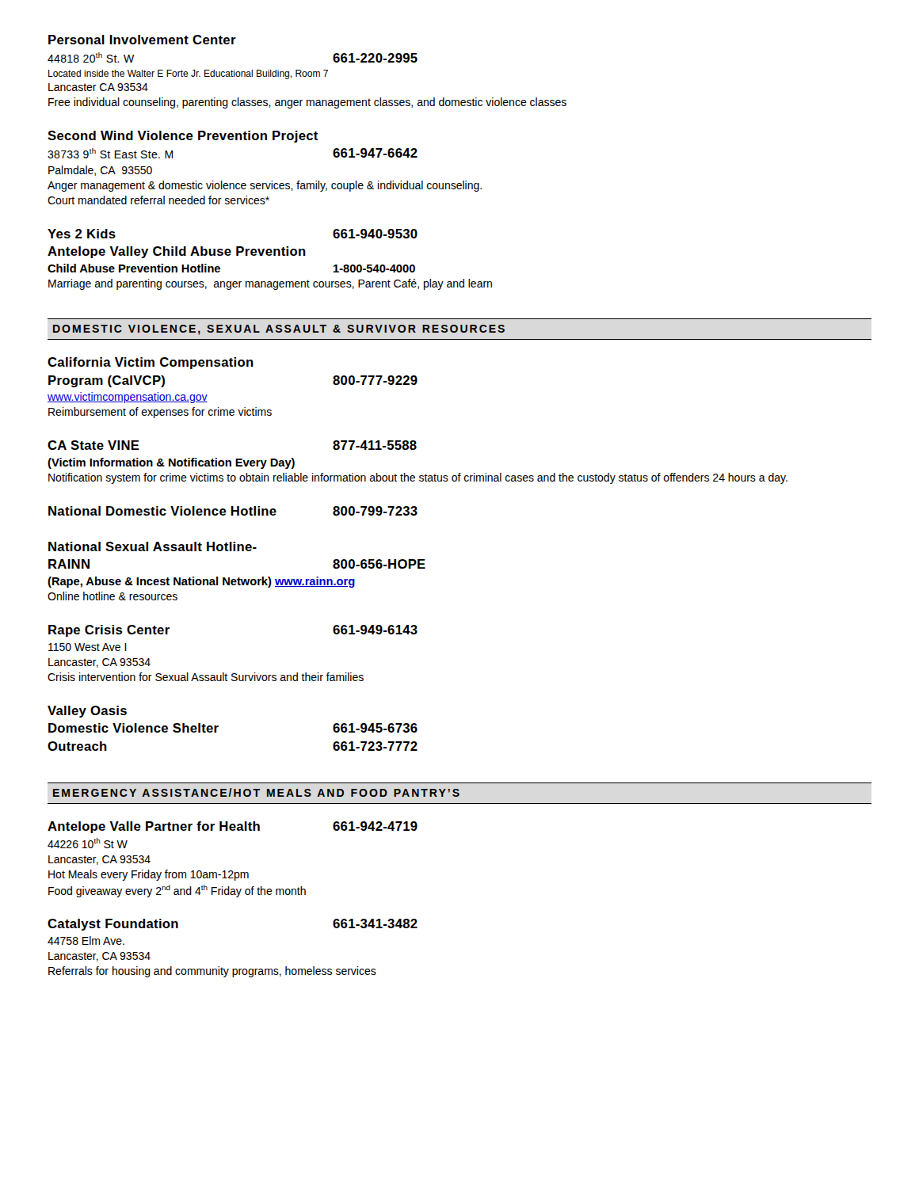Personal Involvement Center
44818 20th St. W
661-220-2995
Located inside the Walter E Forte Jr. Educational Building, Room 7
Lancaster CA 93534
Free individual counseling, parenting classes, anger management classes, and domestic violence classes
Second Wind Violence Prevention Project
38733 9th St East Ste. M
661-947-6642
Palmdale, CA 93550
Anger management & domestic violence services, family, couple & individual counseling.
Court mandated referral needed for services*
Yes 2 Kids
661-940-9530
Antelope Valley Child Abuse Prevention
Child Abuse Prevention Hotline
1-800-540-4000
Marriage and parenting courses, anger management courses, Parent Café, play and learn
DOMESTIC VIOLENCE, SEXUAL ASSAULT & SURVIVOR RESOURCES
California Victim Compensation
Program (CalVCP)
800-777-9229
www.victimcompensation.ca.gov
Reimbursement of expenses for crime victims
CA State VINE
877-411-5588
(Victim Information & Notification Every Day)
Notification system for crime victims to obtain reliable information about the status of criminal cases and the custody status of offenders 24 hours a day.
National Domestic Violence Hotline
800-799-7233
National Sexual Assault Hotline-
RAINN
800-656-HOPE
(Rape, Abuse & Incest National Network) www.rainn.org
Online hotline & resources
Rape Crisis Center
661-949-6143
1150 West Ave I
Lancaster, CA 93534
Crisis intervention for Sexual Assault Survivors and their families
Valley Oasis
Domestic Violence Shelter
661-945-6736
Outreach
661-723-7772
EMERGENCY ASSISTANCE/HOT MEALS AND FOOD PANTRY’S
Antelope Valle Partner for Health
661-942-4719
44226 10th St W
Lancaster, CA 93534
Hot Meals every Friday from 10am-12pm
Food giveaway every 2nd and 4th Friday of the month
Catalyst Foundation
661-341-3482
44758 Elm Ave.
Lancaster, CA 93534
Referrals for housing and community programs, homeless services